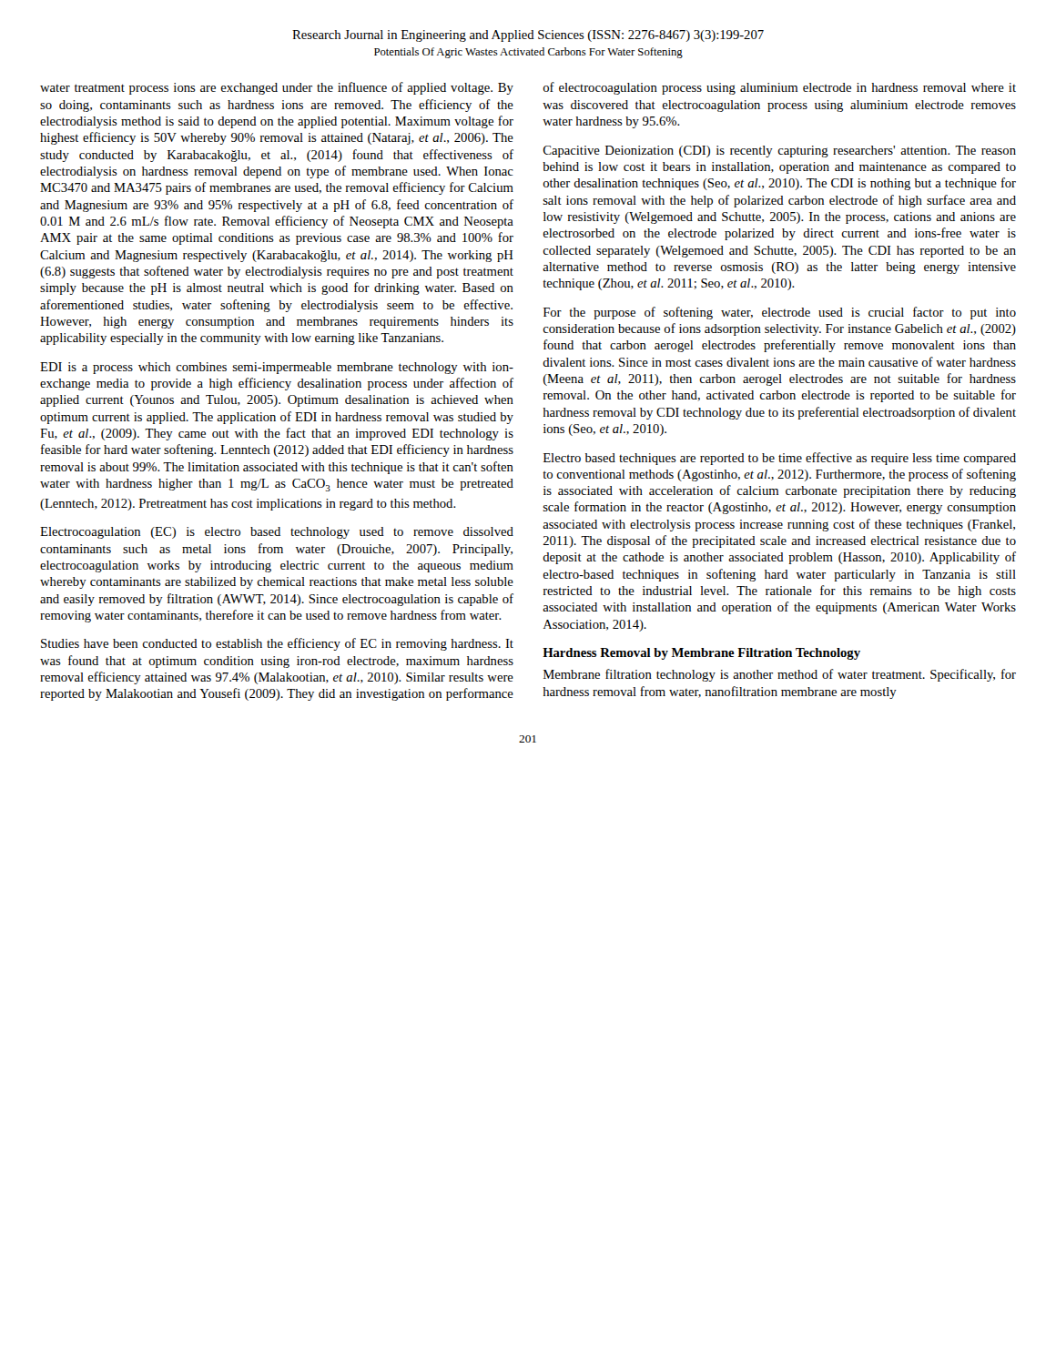Research Journal in Engineering and Applied Sciences (ISSN: 2276-8467) 3(3):199-207
Potentials Of Agric Wastes Activated Carbons For Water Softening
water treatment process ions are exchanged under the influence of applied voltage. By so doing, contaminants such as hardness ions are removed. The efficiency of the electrodialysis method is said to depend on the applied potential. Maximum voltage for highest efficiency is 50V whereby 90% removal is attained (Nataraj, et al., 2006). The study conducted by Karabacakoğlu, et al., (2014) found that effectiveness of electrodialysis on hardness removal depend on type of membrane used. When Ionac MC3470 and MA3475 pairs of membranes are used, the removal efficiency for Calcium and Magnesium are 93% and 95% respectively at a pH of 6.8, feed concentration of 0.01 M and 2.6 mL/s flow rate. Removal efficiency of Neosepta CMX and Neosepta AMX pair at the same optimal conditions as previous case are 98.3% and 100% for Calcium and Magnesium respectively (Karabacakoğlu, et al., 2014). The working pH (6.8) suggests that softened water by electrodialysis requires no pre and post treatment simply because the pH is almost neutral which is good for drinking water. Based on aforementioned studies, water softening by electrodialysis seem to be effective. However, high energy consumption and membranes requirements hinders its applicability especially in the community with low earning like Tanzanians.
EDI is a process which combines semi-impermeable membrane technology with ion-exchange media to provide a high efficiency desalination process under affection of applied current (Younos and Tulou, 2005). Optimum desalination is achieved when optimum current is applied. The application of EDI in hardness removal was studied by Fu, et al., (2009). They came out with the fact that an improved EDI technology is feasible for hard water softening. Lenntech (2012) added that EDI efficiency in hardness removal is about 99%. The limitation associated with this technique is that it can't soften water with hardness higher than 1 mg/L as CaCO3 hence water must be pretreated (Lenntech, 2012). Pretreatment has cost implications in regard to this method.
Electrocoagulation (EC) is electro based technology used to remove dissolved contaminants such as metal ions from water (Drouiche, 2007). Principally, electrocoagulation works by introducing electric current to the aqueous medium whereby contaminants are stabilized by chemical reactions that make metal less soluble and easily removed by filtration (AWWT, 2014). Since electrocoagulation is capable of removing water contaminants, therefore it can be used to remove hardness from water.
Studies have been conducted to establish the efficiency of EC in removing hardness. It was found that at optimum condition using iron-rod electrode, maximum hardness removal efficiency attained was 97.4% (Malakootian, et al., 2010). Similar results were reported by Malakootian and Yousefi (2009). They did an investigation on performance of electrocoagulation process using aluminium electrode in hardness removal where it was discovered that electrocoagulation process using aluminium electrode removes water hardness by 95.6%.
Capacitive Deionization (CDI) is recently capturing researchers' attention. The reason behind is low cost it bears in installation, operation and maintenance as compared to other desalination techniques (Seo, et al., 2010). The CDI is nothing but a technique for salt ions removal with the help of polarized carbon electrode of high surface area and low resistivity (Welgemoed and Schutte, 2005). In the process, cations and anions are electrosorbed on the electrode polarized by direct current and ions-free water is collected separately (Welgemoed and Schutte, 2005). The CDI has reported to be an alternative method to reverse osmosis (RO) as the latter being energy intensive technique (Zhou, et al. 2011; Seo, et al., 2010).
For the purpose of softening water, electrode used is crucial factor to put into consideration because of ions adsorption selectivity. For instance Gabelich et al., (2002) found that carbon aerogel electrodes preferentially remove monovalent ions than divalent ions. Since in most cases divalent ions are the main causative of water hardness (Meena et al, 2011), then carbon aerogel electrodes are not suitable for hardness removal. On the other hand, activated carbon electrode is reported to be suitable for hardness removal by CDI technology due to its preferential electroadsorption of divalent ions (Seo, et al., 2010).
Electro based techniques are reported to be time effective as require less time compared to conventional methods (Agostinho, et al., 2012). Furthermore, the process of softening is associated with acceleration of calcium carbonate precipitation there by reducing scale formation in the reactor (Agostinho, et al., 2012). However, energy consumption associated with electrolysis process increase running cost of these techniques (Frankel, 2011). The disposal of the precipitated scale and increased electrical resistance due to deposit at the cathode is another associated problem (Hasson, 2010). Applicability of electro-based techniques in softening hard water particularly in Tanzania is still restricted to the industrial level. The rationale for this remains to be high costs associated with installation and operation of the equipments (American Water Works Association, 2014).
Hardness Removal by Membrane Filtration Technology
Membrane filtration technology is another method of water treatment. Specifically, for hardness removal from water, nanofiltration membrane are mostly
201